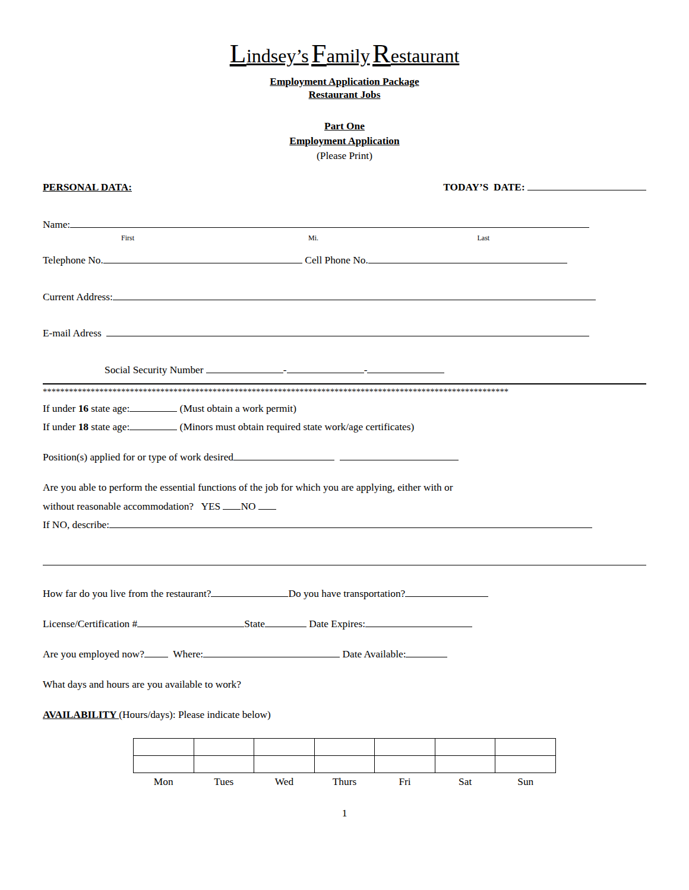Lindsey’s Family Restaurant
Employment Application Package
Restaurant Jobs
Part One
Employment Application
(Please Print)
PERSONAL DATA: TODAY’S DATE:
Name:
First Mi. Last
Telephone No. Cell Phone No.
Current Address:
E-mail Adress
Social Security Number - -
***********************************************************************************************************
If under 16 state age: (Must obtain a work permit)
If under 18 state age: (Minors must obtain required state work/age certificates)
Position(s) applied for or type of work desired
Are you able to perform the essential functions of the job for which you are applying, either with or
without reasonable accommodation? YES NO
If NO, describe:
How far do you live from the restaurant? Do you have transportation?
License/Certification # State Date Expires:
Are you employed now? Where: Date Available:
What days and hours are you available to work?
AVAILABILITY (Hours/days): Please indicate below)
Mon Tues Wed Thurs Fri Sat Sun
1